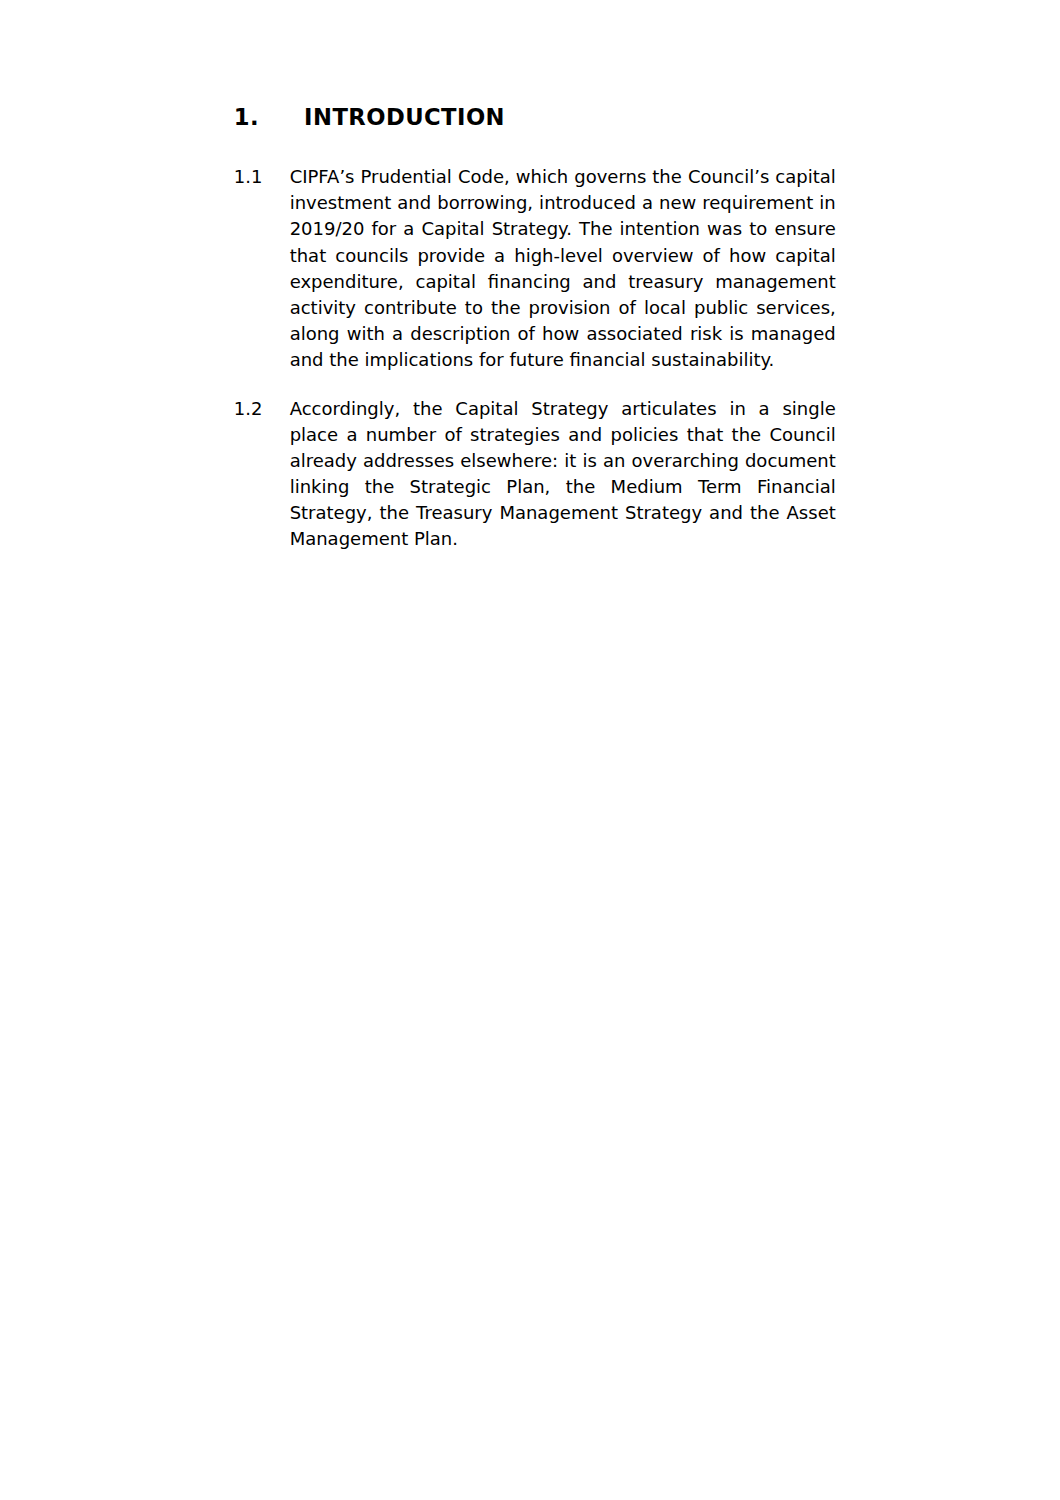1. INTRODUCTION
1.1 CIPFA’s Prudential Code, which governs the Council’s capital investment and borrowing, introduced a new requirement in 2019/20 for a Capital Strategy. The intention was to ensure that councils provide a high-level overview of how capital expenditure, capital financing and treasury management activity contribute to the provision of local public services, along with a description of how associated risk is managed and the implications for future financial sustainability.
1.2 Accordingly, the Capital Strategy articulates in a single place a number of strategies and policies that the Council already addresses elsewhere: it is an overarching document linking the Strategic Plan, the Medium Term Financial Strategy, the Treasury Management Strategy and the Asset Management Plan.